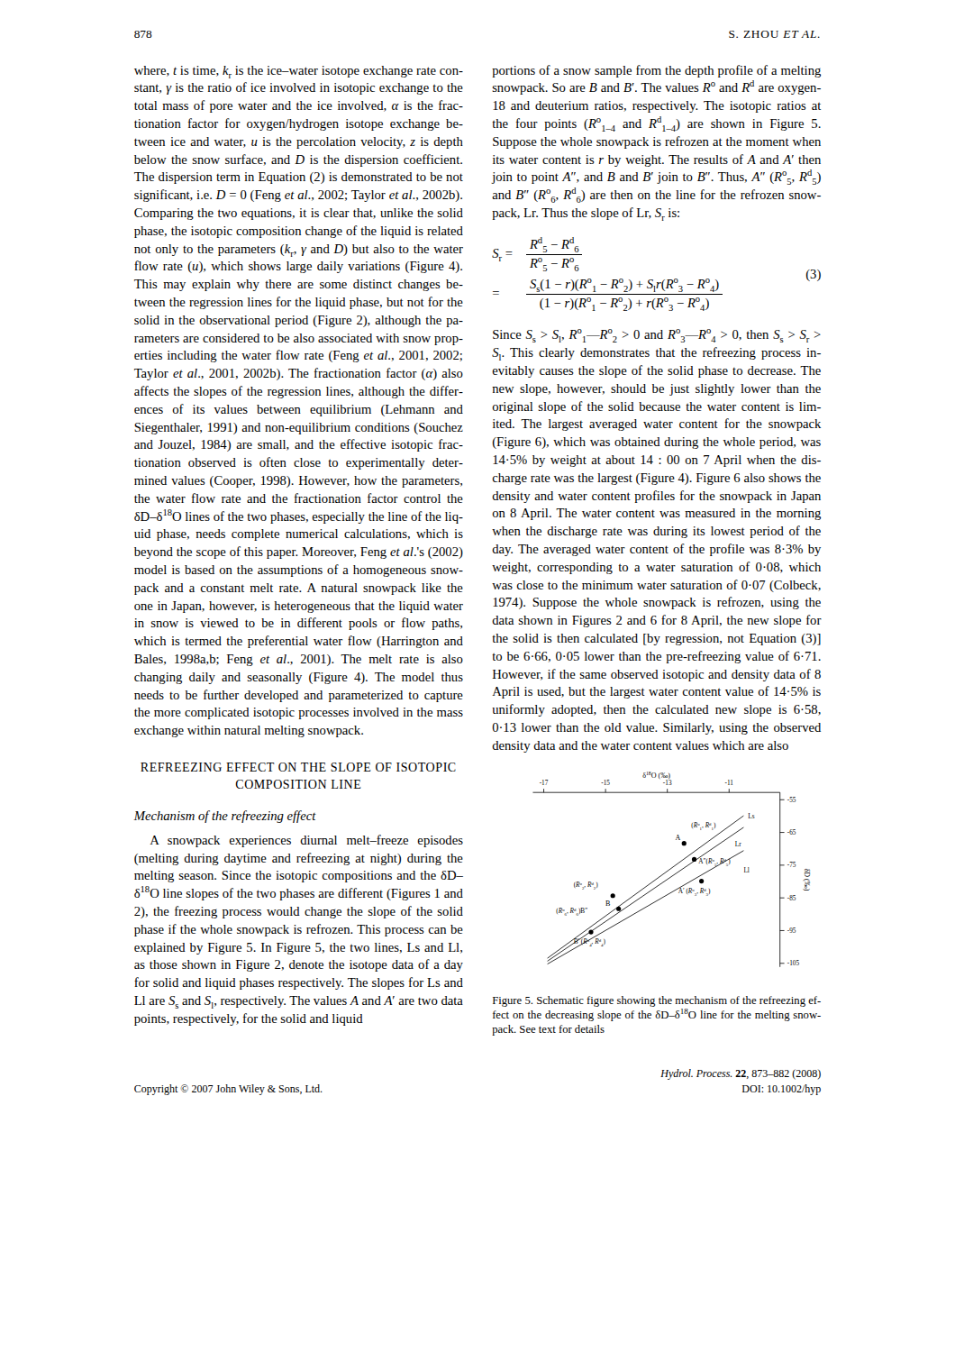878 S. Zhou et al.
where, t is time, kr is the ice–water isotope exchange rate constant, γ is the ratio of ice involved in isotopic exchange to the total mass of pore water and the ice involved, α is the fractionation factor for oxygen/hydrogen isotope exchange between ice and water, u is the percolation velocity, z is depth below the snow surface, and D is the dispersion coefficient. The dispersion term in Equation (2) is demonstrated to be not significant, i.e. D = 0 (Feng et al., 2002; Taylor et al., 2002b). Comparing the two equations, it is clear that, unlike the solid phase, the isotopic composition change of the liquid is related not only to the parameters (kr, γ and D) but also to the water flow rate (u), which shows large daily variations (Figure 4). This may explain why there are some distinct changes between the regression lines for the liquid phase, but not for the solid in the observational period (Figure 2), although the parameters are considered to be also associated with snow properties including the water flow rate (Feng et al., 2001, 2002; Taylor et al., 2001, 2002b). The fractionation factor (α) also affects the slopes of the regression lines, although the differences of its values between equilibrium (Lehmann and Siegenthaler, 1991) and non-equilibrium conditions (Souchez and Jouzel, 1984) are small, and the effective isotopic fractionation observed is often close to experimentally determined values (Cooper, 1998). However, how the parameters, the water flow rate and the fractionation factor control the δD–δ18O lines of the two phases, especially the line of the liquid phase, needs complete numerical calculations, which is beyond the scope of this paper. Moreover, Feng et al.'s (2002) model is based on the assumptions of a homogeneous snowpack and a constant melt rate. A natural snowpack like the one in Japan, however, is heterogeneous that the liquid water in snow is viewed to be in different pools or flow paths, which is termed the preferential water flow (Harrington and Bales, 1998a,b; Feng et al., 2001). The melt rate is also changing daily and seasonally (Figure 4). The model thus needs to be further developed and parameterized to capture the more complicated isotopic processes involved in the mass exchange within natural melting snowpack.
Refreezing effect on the slope of isotopic composition line
Mechanism of the refreezing effect
A snowpack experiences diurnal melt–freeze episodes (melting during daytime and refreezing at night) during the melting season. Since the isotopic compositions and the δD–δ18O line slopes of the two phases are different (Figures 1 and 2), the freezing process would change the slope of the solid phase if the whole snowpack is refrozen. This process can be explained by Figure 5. In Figure 5, the two lines, Ls and Ll, as those shown in Figure 2, denote the isotope data of a day for solid and liquid phases respectively. The slopes for Ls and Ll are Ss and Sl, respectively. The values A and A′ are two data points, respectively, for the solid and liquid
portions of a snow sample from the depth profile of a melting snowpack. So are B and B′. The values Ro and Rd are oxygen-18 and deuterium ratios, respectively. The isotopic ratios at the four points (Ro1–4 and Rd1–4) are shown in Figure 5. Suppose the whole snowpack is refrozen at the moment when its water content is r by weight. The results of A and A′ then join to point A″, and B and B′ join to B″. Thus, A″ (Ro5, Rd5) and B″ (Ro6, Rd6) are then on the line for the refrozen snowpack, Lr. Thus the slope of Lr, Sr is:
Sr = Rd5 − Rd6 Ro5 − Ro6 = Ss(1 − r)(Ro1 − Ro2) + Slr(Ro3 − Ro4) (1 − r)(Ro1 − Ro2) + r(Ro3 − Ro4)
(3)
Since Ss > Sl, Ro1—Ro2 > 0 and Ro3—Ro4 > 0, then Ss > Sr > Sl. This clearly demonstrates that the refreezing process inevitably causes the slope of the solid phase to decrease. The new slope, however, should be just slightly lower than the original slope of the solid because the water content is limited. The largest averaged water content for the snowpack (Figure 6), which was obtained during the whole period, was 14·5% by weight at about 14 : 00 on 7 April when the discharge rate was the largest (Figure 4). Figure 6 also shows the density and water content profiles for the snowpack in Japan on 8 April. The water content was measured in the morning when the discharge rate was during its lowest period of the day. The averaged water content of the profile was 8·3% by weight, corresponding to a water saturation of 0·08, which was close to the minimum water saturation of 0·07 (Colbeck, 1974). Suppose the whole snowpack is refrozen, using the data shown in Figures 2 and 6 for 8 April, the new slope for the solid is then calculated [by regression, not Equation (3)] to be 6·66, 0·05 lower than the pre-refreezing value of 6·71. However, if the same observed isotopic and density data of 8 April is used, but the largest water content value of 14·5% is uniformly adopted, then the calculated new slope is 6·58, 0·13 lower than the old value. Similarly, using the observed density data and the water content values which are also
-17 -15 -13 -11 δ18O (‰) -55 -65 -75 -85 -95 -105 δD (‰) A (Ro1, Rd1) Ls A″(Ro5, Rd5) Lr A′ (Ro3, Rd3) Ll B (Ro2, Rd2) (Ro6, Rd6)B″ B′ (Ro4, Rd4)
Figure 5. Schematic figure showing the mechanism of the refreezing effect on the decreasing slope of the δD–δ18O line for the melting snowpack. See text for details
Copyright © 2007 John Wiley & Sons, Ltd.
Hydrol. Process. 22, 873–882 (2008)
DOI: 10.1002/hyp